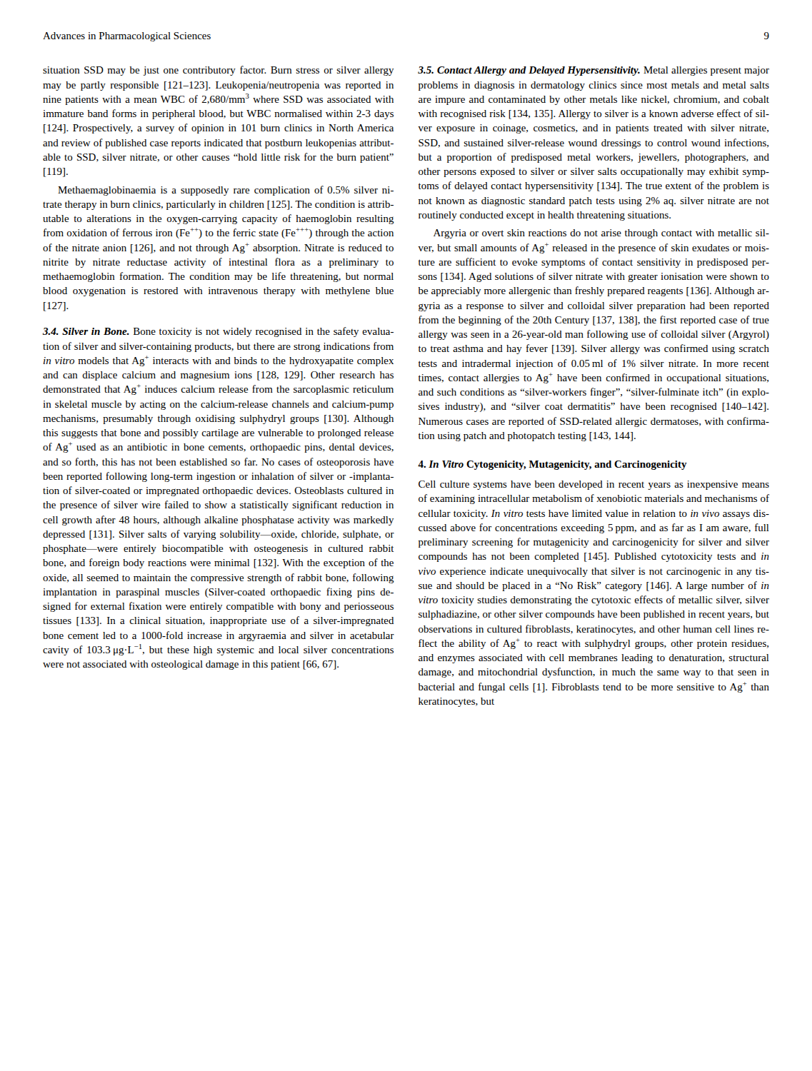Advances in Pharmacological Sciences 9
situation SSD may be just one contributory factor. Burn stress or silver allergy may be partly responsible [121–123]. Leukopenia/neutropenia was reported in nine patients with a mean WBC of 2,680/mm3 where SSD was associated with immature band forms in peripheral blood, but WBC normalised within 2-3 days [124]. Prospectively, a survey of opinion in 101 burn clinics in North America and review of published case reports indicated that postburn leukopenias attributable to SSD, silver nitrate, or other causes “hold little risk for the burn patient” [119].
Methaemaglobinaemia is a supposedly rare complication of 0.5% silver nitrate therapy in burn clinics, particularly in children [125]. The condition is attributable to alterations in the oxygen-carrying capacity of haemoglobin resulting from oxidation of ferrous iron (Fe++) to the ferric state (Fe+++) through the action of the nitrate anion [126], and not through Ag+ absorption. Nitrate is reduced to nitrite by nitrate reductase activity of intestinal flora as a preliminary to methaemoglobin formation. The condition may be life threatening, but normal blood oxygenation is restored with intravenous therapy with methylene blue [127].
3.4. Silver in Bone.
Bone toxicity is not widely recognised in the safety evaluation of silver and silver-containing products, but there are strong indications from in vitro models that Ag+ interacts with and binds to the hydroxyapatite complex and can displace calcium and magnesium ions [128, 129]. Other research has demonstrated that Ag+ induces calcium release from the sarcoplasmic reticulum in skeletal muscle by acting on the calcium-release channels and calcium-pump mechanisms, presumably through oxidising sulphydryl groups [130]. Although this suggests that bone and possibly cartilage are vulnerable to prolonged release of Ag+ used as an antibiotic in bone cements, orthopaedic pins, dental devices, and so forth, this has not been established so far. No cases of osteoporosis have been reported following long-term ingestion or inhalation of silver or -implantation of silver-coated or impregnated orthopaedic devices. Osteoblasts cultured in the presence of silver wire failed to show a statistically significant reduction in cell growth after 48 hours, although alkaline phosphatase activity was markedly depressed [131]. Silver salts of varying solubility—oxide, chloride, sulphate, or phosphate—were entirely biocompatible with osteogenesis in cultured rabbit bone, and foreign body reactions were minimal [132]. With the exception of the oxide, all seemed to maintain the compressive strength of rabbit bone, following implantation in paraspinal muscles (Silver-coated orthopaedic fixing pins designed for external fixation were entirely compatible with bony and periosseous tissues [133]. In a clinical situation, inappropriate use of a silver-impregnated bone cement led to a 1000-fold increase in argyraemia and silver in acetabular cavity of 103.3 μg·L−1, but these high systemic and local silver concentrations were not associated with osteological damage in this patient [66, 67].
3.5. Contact Allergy and Delayed Hypersensitivity.
Metal allergies present major problems in diagnosis in dermatology clinics since most metals and metal salts are impure and contaminated by other metals like nickel, chromium, and cobalt with recognised risk [134, 135]. Allergy to silver is a known adverse effect of silver exposure in coinage, cosmetics, and in patients treated with silver nitrate, SSD, and sustained silver-release wound dressings to control wound infections, but a proportion of predisposed metal workers, jewellers, photographers, and other persons exposed to silver or silver salts occupationally may exhibit symptoms of delayed contact hypersensitivity [134]. The true extent of the problem is not known as diagnostic standard patch tests using 2% aq. silver nitrate are not routinely conducted except in health threatening situations.
Argyria or overt skin reactions do not arise through contact with metallic silver, but small amounts of Ag+ released in the presence of skin exudates or moisture are sufficient to evoke symptoms of contact sensitivity in predisposed persons [134]. Aged solutions of silver nitrate with greater ionisation were shown to be appreciably more allergenic than freshly prepared reagents [136]. Although argyria as a response to silver and colloidal silver preparation had been reported from the beginning of the 20th Century [137, 138], the first reported case of true allergy was seen in a 26-year-old man following use of colloidal silver (Argyrol) to treat asthma and hay fever [139]. Silver allergy was confirmed using scratch tests and intradermal injection of 0.05 ml of 1% silver nitrate. In more recent times, contact allergies to Ag+ have been confirmed in occupational situations, and such conditions as “silver-workers finger”, “silver-fulminate itch” (in explosives industry), and “silver coat dermatitis” have been recognised [140–142]. Numerous cases are reported of SSD-related allergic dermatoses, with confirmation using patch and photopatch testing [143, 144].
4. In Vitro Cytogenicity, Mutagenicity, and Carcinogenicity
Cell culture systems have been developed in recent years as inexpensive means of examining intracellular metabolism of xenobiotic materials and mechanisms of cellular toxicity. In vitro tests have limited value in relation to in vivo assays discussed above for concentrations exceeding 5 ppm, and as far as I am aware, full preliminary screening for mutagenicity and carcinogenicity for silver and silver compounds has not been completed [145]. Published cytotoxicity tests and in vivo experience indicate unequivocally that silver is not carcinogenic in any tissue and should be placed in a “No Risk” category [146]. A large number of in vitro toxicity studies demonstrating the cytotoxic effects of metallic silver, silver sulphadiazine, or other silver compounds have been published in recent years, but observations in cultured fibroblasts, keratinocytes, and other human cell lines reflect the ability of Ag+ to react with sulphydryl groups, other protein residues, and enzymes associated with cell membranes leading to denaturation, structural damage, and mitochondrial dysfunction, in much the same way to that seen in bacterial and fungal cells [1]. Fibroblasts tend to be more sensitive to Ag+ than keratinocytes, but